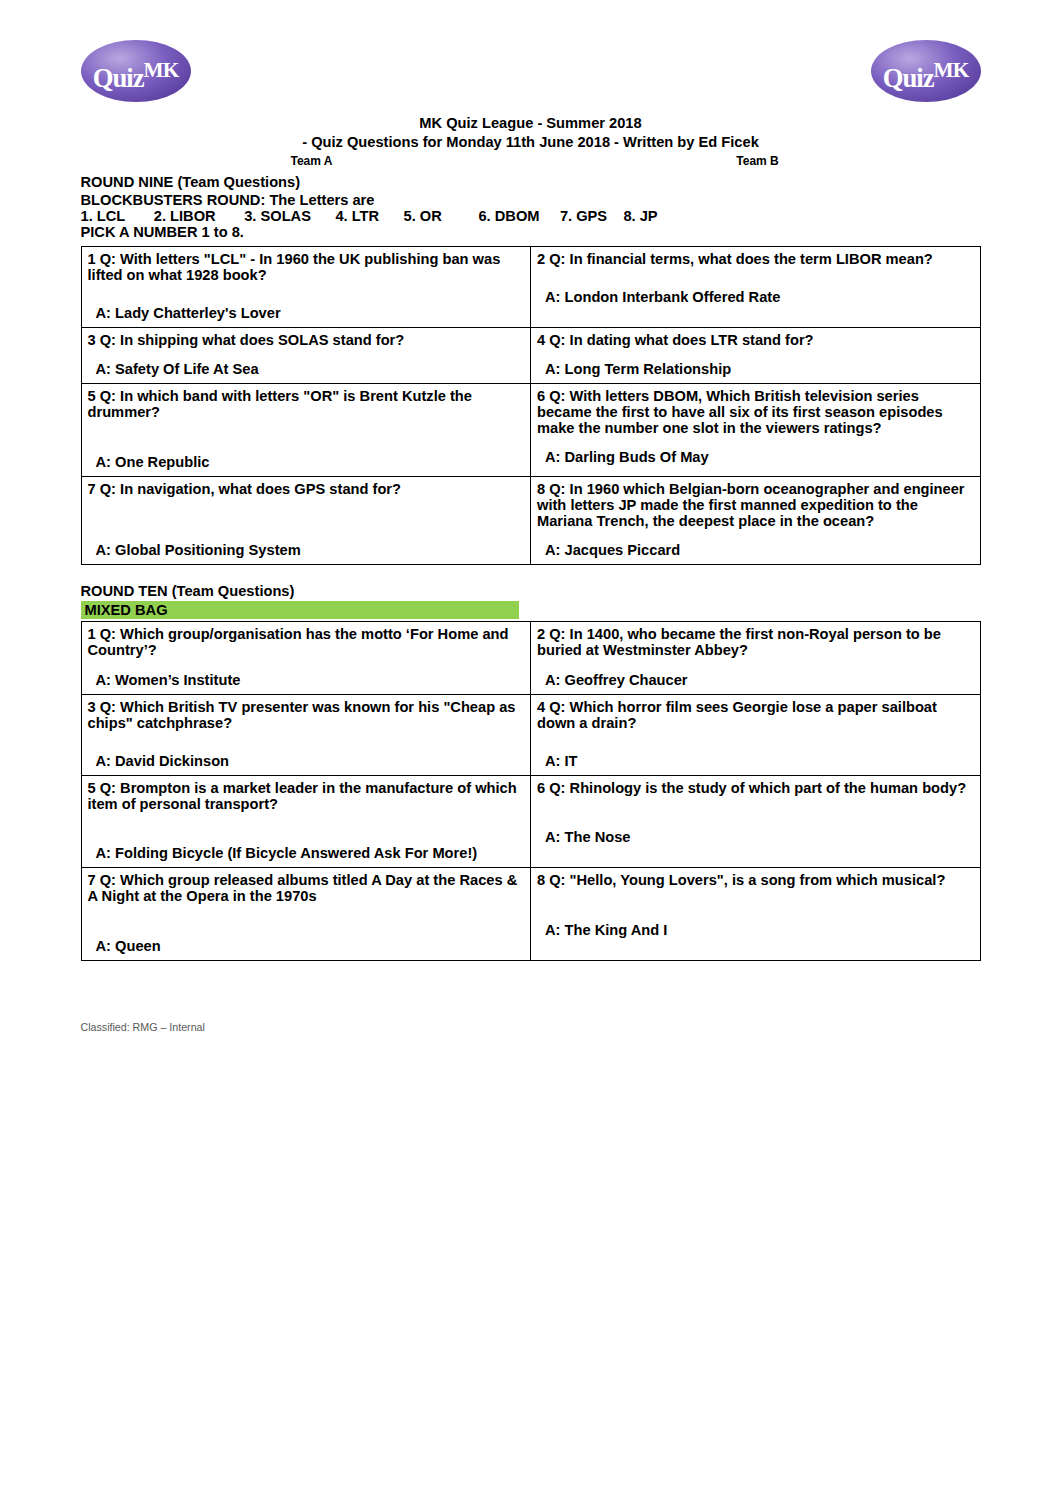QuizMK
QuizMK
MK Quiz League - Summer 2018
- Quiz Questions for Monday 11th June 2018 - Written by Ed Ficek
Team A
Team B
ROUND NINE (Team Questions)
BLOCKBUSTERS ROUND: The Letters are
1. LCL 2. LIBOR 3. SOLAS 4. LTR 5. OR 6. DBOM 7. GPS 8. JP
PICK A NUMBER 1 to 8.
| 1 Q: With letters "LCL" - In 1960 the UK publishing ban was lifted on what 1928 book? A: Lady Chatterley's Lover | 2 Q: In financial terms, what does the term LIBOR mean? A: London Interbank Offered Rate |
| 3 Q: In shipping what does SOLAS stand for? A: Safety Of Life At Sea | 4 Q: In dating what does LTR stand for? A: Long Term Relationship |
| 5 Q: In which band with letters "OR" is Brent Kutzle the drummer? A: One Republic | 6 Q: With letters DBOM, Which British television series became the first to have all six of its first season episodes make the number one slot in the viewers ratings? A: Darling Buds Of May |
| 7 Q: In navigation, what does GPS stand for? A: Global Positioning System | 8 Q: In 1960 which Belgian-born oceanographer and engineer with letters JP made the first manned expedition to the Mariana Trench, the deepest place in the ocean? A: Jacques Piccard |
ROUND TEN (Team Questions)
MIXED BAG
| 1 Q: Which group/organisation has the motto ‘For Home and Country’? A: Women’s Institute | 2 Q: In 1400, who became the first non-Royal person to be buried at Westminster Abbey? A: Geoffrey Chaucer |
| 3 Q: Which British TV presenter was known for his "Cheap as chips" catchphrase? A: David Dickinson | 4 Q: Which horror film sees Georgie lose a paper sailboat down a drain? A: IT |
| 5 Q: Brompton is a market leader in the manufacture of which item of personal transport? A: Folding Bicycle (If Bicycle Answered Ask For More!) | 6 Q: Rhinology is the study of which part of the human body? A: The Nose |
| 7 Q: Which group released albums titled A Day at the Races & A Night at the Opera in the 1970s A: Queen | 8 Q: "Hello, Young Lovers", is a song from which musical? A: The King And I |
Classified: RMG – Internal